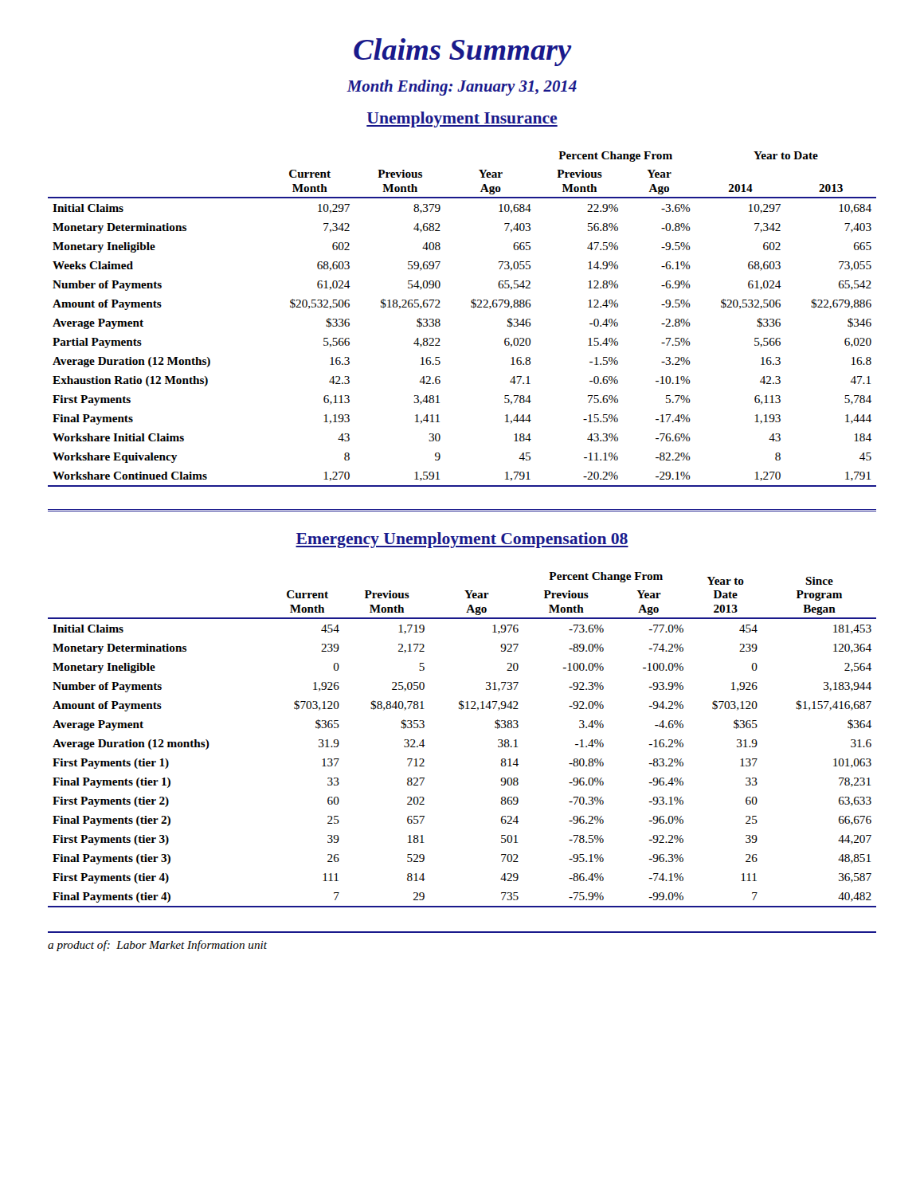Claims Summary
Month Ending: January 31, 2014
Unemployment Insurance
| | Current Month | Previous Month | Year Ago | Percent Change From | Year to Date |
| --- | --- | --- | --- | --- | --- |
| Previous Month | Year Ago | 2014 | 2013 |
| Initial Claims | 10,297 | 8,379 | 10,684 | 22.9% | -3.6% | 10,297 | 10,684 |
| Monetary Determinations | 7,342 | 4,682 | 7,403 | 56.8% | -0.8% | 7,342 | 7,403 |
| Monetary Ineligible | 602 | 408 | 665 | 47.5% | -9.5% | 602 | 665 |
| Weeks Claimed | 68,603 | 59,697 | 73,055 | 14.9% | -6.1% | 68,603 | 73,055 |
| Number of Payments | 61,024 | 54,090 | 65,542 | 12.8% | -6.9% | 61,024 | 65,542 |
| Amount of Payments | $20,532,506 | $18,265,672 | $22,679,886 | 12.4% | -9.5% | $20,532,506 | $22,679,886 |
| Average Payment | $336 | $338 | $346 | -0.4% | -2.8% | $336 | $346 |
| Partial Payments | 5,566 | 4,822 | 6,020 | 15.4% | -7.5% | 5,566 | 6,020 |
| Average Duration (12 Months) | 16.3 | 16.5 | 16.8 | -1.5% | -3.2% | 16.3 | 16.8 |
| Exhaustion Ratio (12 Months) | 42.3 | 42.6 | 47.1 | -0.6% | -10.1% | 42.3 | 47.1 |
| First Payments | 6,113 | 3,481 | 5,784 | 75.6% | 5.7% | 6,113 | 5,784 |
| Final Payments | 1,193 | 1,411 | 1,444 | -15.5% | -17.4% | 1,193 | 1,444 |
| Workshare Initial Claims | 43 | 30 | 184 | 43.3% | -76.6% | 43 | 184 |
| Workshare Equivalency | 8 | 9 | 45 | -11.1% | -82.2% | 8 | 45 |
| Workshare Continued Claims | 1,270 | 1,591 | 1,791 | -20.2% | -29.1% | 1,270 | 1,791 |
Emergency Unemployment Compensation 08
| | Current Month | Previous Month | Year Ago | Percent Change From | Year to Date 2013 | Since Program Began |
| --- | --- | --- | --- | --- | --- | --- |
| Previous Month | Year Ago |
| Initial Claims | 454 | 1,719 | 1,976 | -73.6% | -77.0% | 454 | 181,453 |
| Monetary Determinations | 239 | 2,172 | 927 | -89.0% | -74.2% | 239 | 120,364 |
| Monetary Ineligible | 0 | 5 | 20 | -100.0% | -100.0% | 0 | 2,564 |
| Number of Payments | 1,926 | 25,050 | 31,737 | -92.3% | -93.9% | 1,926 | 3,183,944 |
| Amount of Payments | $703,120 | $8,840,781 | $12,147,942 | -92.0% | -94.2% | $703,120 | $1,157,416,687 |
| Average Payment | $365 | $353 | $383 | 3.4% | -4.6% | $365 | $364 |
| Average Duration (12 months) | 31.9 | 32.4 | 38.1 | -1.4% | -16.2% | 31.9 | 31.6 |
| First Payments (tier 1) | 137 | 712 | 814 | -80.8% | -83.2% | 137 | 101,063 |
| Final Payments (tier 1) | 33 | 827 | 908 | -96.0% | -96.4% | 33 | 78,231 |
| First Payments (tier 2) | 60 | 202 | 869 | -70.3% | -93.1% | 60 | 63,633 |
| Final Payments (tier 2) | 25 | 657 | 624 | -96.2% | -96.0% | 25 | 66,676 |
| First Payments (tier 3) | 39 | 181 | 501 | -78.5% | -92.2% | 39 | 44,207 |
| Final Payments (tier 3) | 26 | 529 | 702 | -95.1% | -96.3% | 26 | 48,851 |
| First Payments (tier 4) | 111 | 814 | 429 | -86.4% | -74.1% | 111 | 36,587 |
| Final Payments (tier 4) | 7 | 29 | 735 | -75.9% | -99.0% | 7 | 40,482 |
a product of: Labor Market Information unit